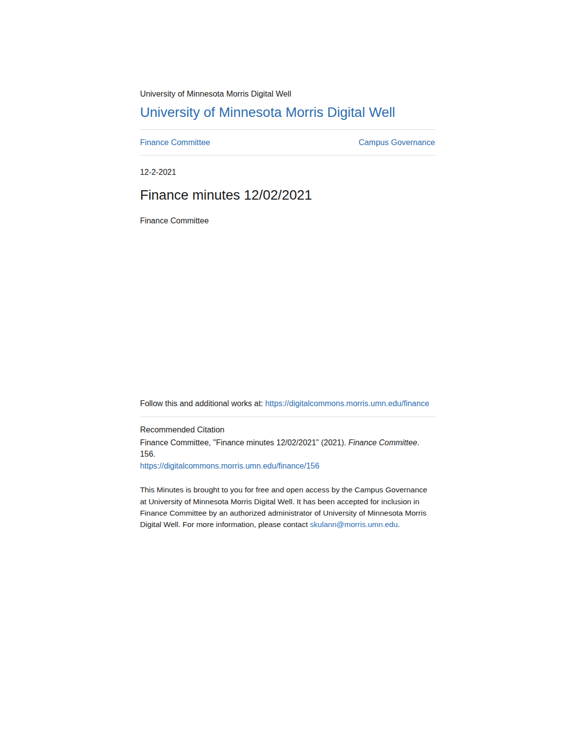University of Minnesota Morris Digital Well
University of Minnesota Morris Digital Well
Finance Committee Campus Governance
12-2-2021
Finance minutes 12/02/2021
Finance Committee
Follow this and additional works at: https://digitalcommons.morris.umn.edu/finance
Recommended Citation
Finance Committee, "Finance minutes 12/02/2021" (2021). Finance Committee. 156.
https://digitalcommons.morris.umn.edu/finance/156
This Minutes is brought to you for free and open access by the Campus Governance at University of Minnesota Morris Digital Well. It has been accepted for inclusion in Finance Committee by an authorized administrator of University of Minnesota Morris Digital Well. For more information, please contact skulann@morris.umn.edu.